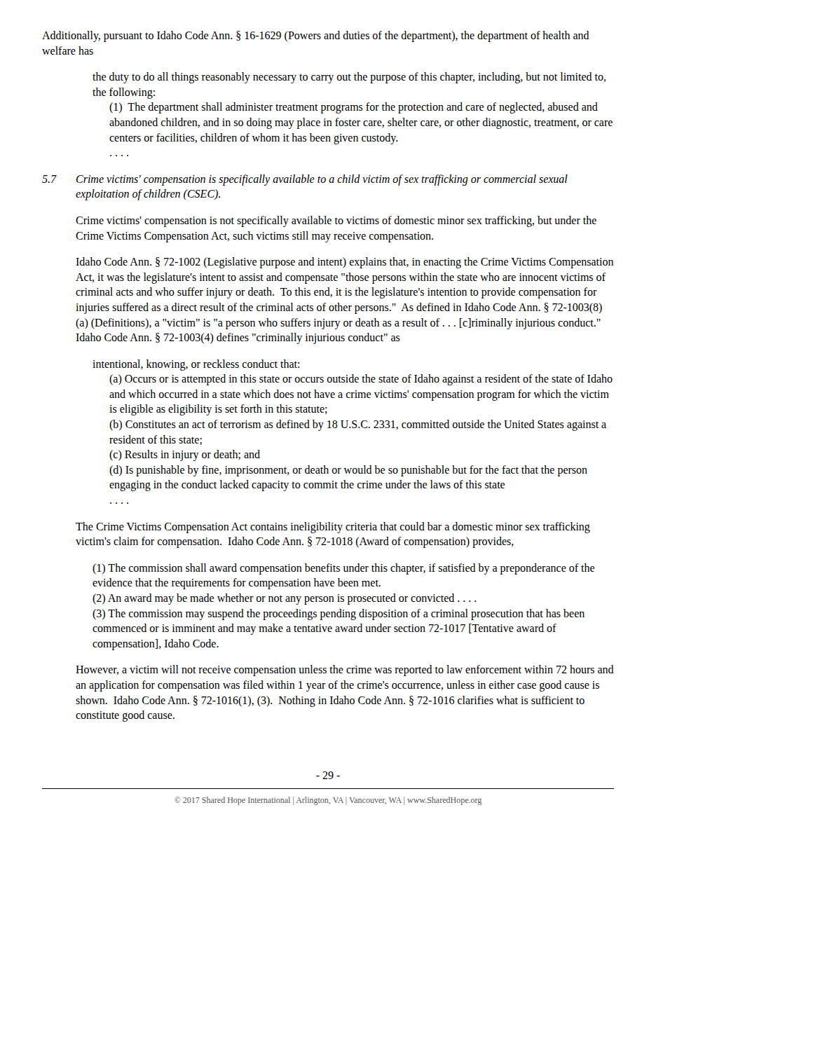Additionally, pursuant to Idaho Code Ann. § 16-1629 (Powers and duties of the department), the department of health and welfare has
the duty to do all things reasonably necessary to carry out the purpose of this chapter, including, but not limited to, the following:
(1) The department shall administer treatment programs for the protection and care of neglected, abused and abandoned children, and in so doing may place in foster care, shelter care, or other diagnostic, treatment, or care centers or facilities, children of whom it has been given custody.
. . . .
5.7 Crime victims' compensation is specifically available to a child victim of sex trafficking or commercial sexual exploitation of children (CSEC).
Crime victims' compensation is not specifically available to victims of domestic minor sex trafficking, but under the Crime Victims Compensation Act, such victims still may receive compensation.
Idaho Code Ann. § 72-1002 (Legislative purpose and intent) explains that, in enacting the Crime Victims Compensation Act, it was the legislature's intent to assist and compensate "those persons within the state who are innocent victims of criminal acts and who suffer injury or death. To this end, it is the legislature's intention to provide compensation for injuries suffered as a direct result of the criminal acts of other persons." As defined in Idaho Code Ann. § 72-1003(8)(a) (Definitions), a "victim" is "a person who suffers injury or death as a result of . . . [c]riminally injurious conduct." Idaho Code Ann. § 72-1003(4) defines "criminally injurious conduct" as
intentional, knowing, or reckless conduct that:
(a) Occurs or is attempted in this state or occurs outside the state of Idaho against a resident of the state of Idaho and which occurred in a state which does not have a crime victims' compensation program for which the victim is eligible as eligibility is set forth in this statute;
(b) Constitutes an act of terrorism as defined by 18 U.S.C. 2331, committed outside the United States against a resident of this state;
(c) Results in injury or death; and
(d) Is punishable by fine, imprisonment, or death or would be so punishable but for the fact that the person engaging in the conduct lacked capacity to commit the crime under the laws of this state
. . . .
The Crime Victims Compensation Act contains ineligibility criteria that could bar a domestic minor sex trafficking victim's claim for compensation. Idaho Code Ann. § 72-1018 (Award of compensation) provides,
(1) The commission shall award compensation benefits under this chapter, if satisfied by a preponderance of the evidence that the requirements for compensation have been met.
(2) An award may be made whether or not any person is prosecuted or convicted . . . .
(3) The commission may suspend the proceedings pending disposition of a criminal prosecution that has been commenced or is imminent and may make a tentative award under section 72-1017 [Tentative award of compensation], Idaho Code.
However, a victim will not receive compensation unless the crime was reported to law enforcement within 72 hours and an application for compensation was filed within 1 year of the crime's occurrence, unless in either case good cause is shown. Idaho Code Ann. § 72-1016(1), (3). Nothing in Idaho Code Ann. § 72-1016 clarifies what is sufficient to constitute good cause.
- 29 -
© 2017 Shared Hope International | Arlington, VA | Vancouver, WA | www.SharedHope.org